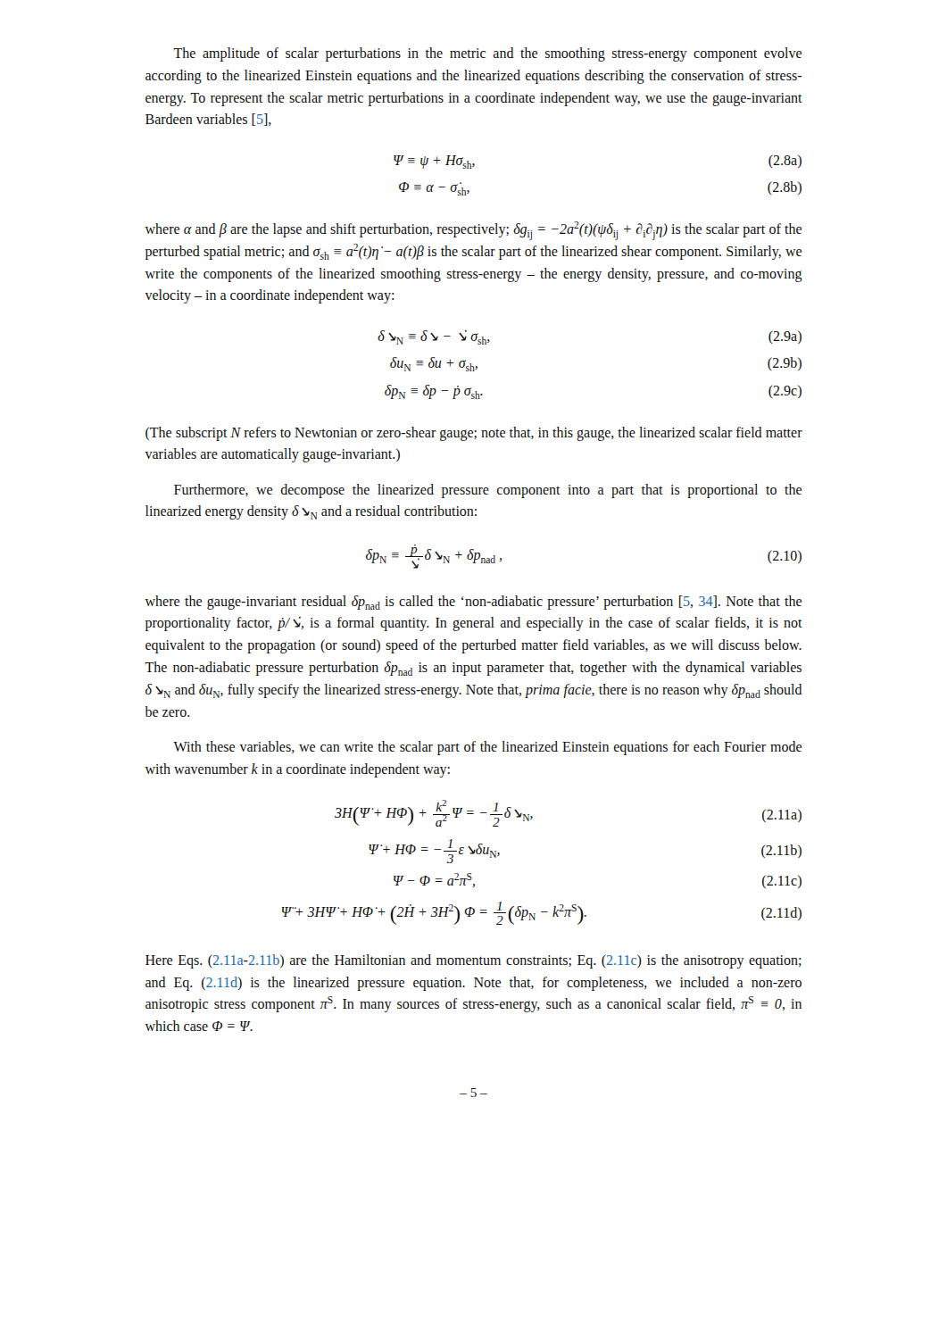The amplitude of scalar perturbations in the metric and the smoothing stress-energy component evolve according to the linearized Einstein equations and the linearized equations describing the conservation of stress-energy. To represent the scalar metric perturbations in a coordinate independent way, we use the gauge-invariant Bardeen variables [5],
| Ψ ≡ ψ + Hσ sh , | (2.8a) |
| Φ ≡ α − σ̇ sh , | (2.8b) |
where α and β are the lapse and shift perturbation, respectively; δgij = −2a2(t)(ψδij + ∂i∂jη) is the scalar part of the perturbed spatial metric; and σsh ≡ a2(t)η̇ − a(t)β is the scalar part of the linearized shear component. Similarly, we write the components of the linearized smoothing stress-energy – the energy density, pressure, and co-moving velocity – in a coordinate independent way:
| δ↘ N ≡ δ↘ − ↘̇ σ sh , | (2.9a) |
| δu N ≡ δu + σ sh , | (2.9b) |
| δp N ≡ δp − ṗ σ sh . | (2.9c) |
(The subscript N refers to Newtonian or zero-shear gauge; note that, in this gauge, the linearized scalar field matter variables are automatically gauge-invariant.)
Furthermore, we decompose the linearized pressure component into a part that is proportional to the linearized energy density δ↘N and a residual contribution:
| δp N ≡ ṗ ↘̇ δ↘ N + δp nad , | (2.10) |
where the gauge-invariant residual δpnad is called the ‘non-adiabatic pressure’ perturbation [5, 34]. Note that the proportionality factor, ṗ/↘̇, is a formal quantity. In general and especially in the case of scalar fields, it is not equivalent to the propagation (or sound) speed of the perturbed matter field variables, as we will discuss below. The non-adiabatic pressure perturbation δpnad is an input parameter that, together with the dynamical variables δ↘N and δuN, fully specify the linearized stress-energy. Note that, prima facie, there is no reason why δpnad should be zero.
With these variables, we can write the scalar part of the linearized Einstein equations for each Fourier mode with wavenumber k in a coordinate independent way:
| 3H ( Ψ̇ + HΦ ) + k 2 a 2 Ψ = − 1 2 δ↘ N , | (2.11a) |
| Ψ̇ + HΦ = − 1 3 ε↘δu N , | (2.11b) |
| Ψ − Φ = a 2 π S , | (2.11c) |
| Ψ̈ + 3HΨ̇ + HΦ̇ + ( 2Ḣ + 3H 2 ) Φ = 1 2 ( δp N − k 2 π S ) . | (2.11d) |
Here Eqs. (2.11a-2.11b) are the Hamiltonian and momentum constraints; Eq. (2.11c) is the anisotropy equation; and Eq. (2.11d) is the linearized pressure equation. Note that, for completeness, we included a non-zero anisotropic stress component πS. In many sources of stress-energy, such as a canonical scalar field, πS ≡ 0, in which case Φ = Ψ.
– 5 –